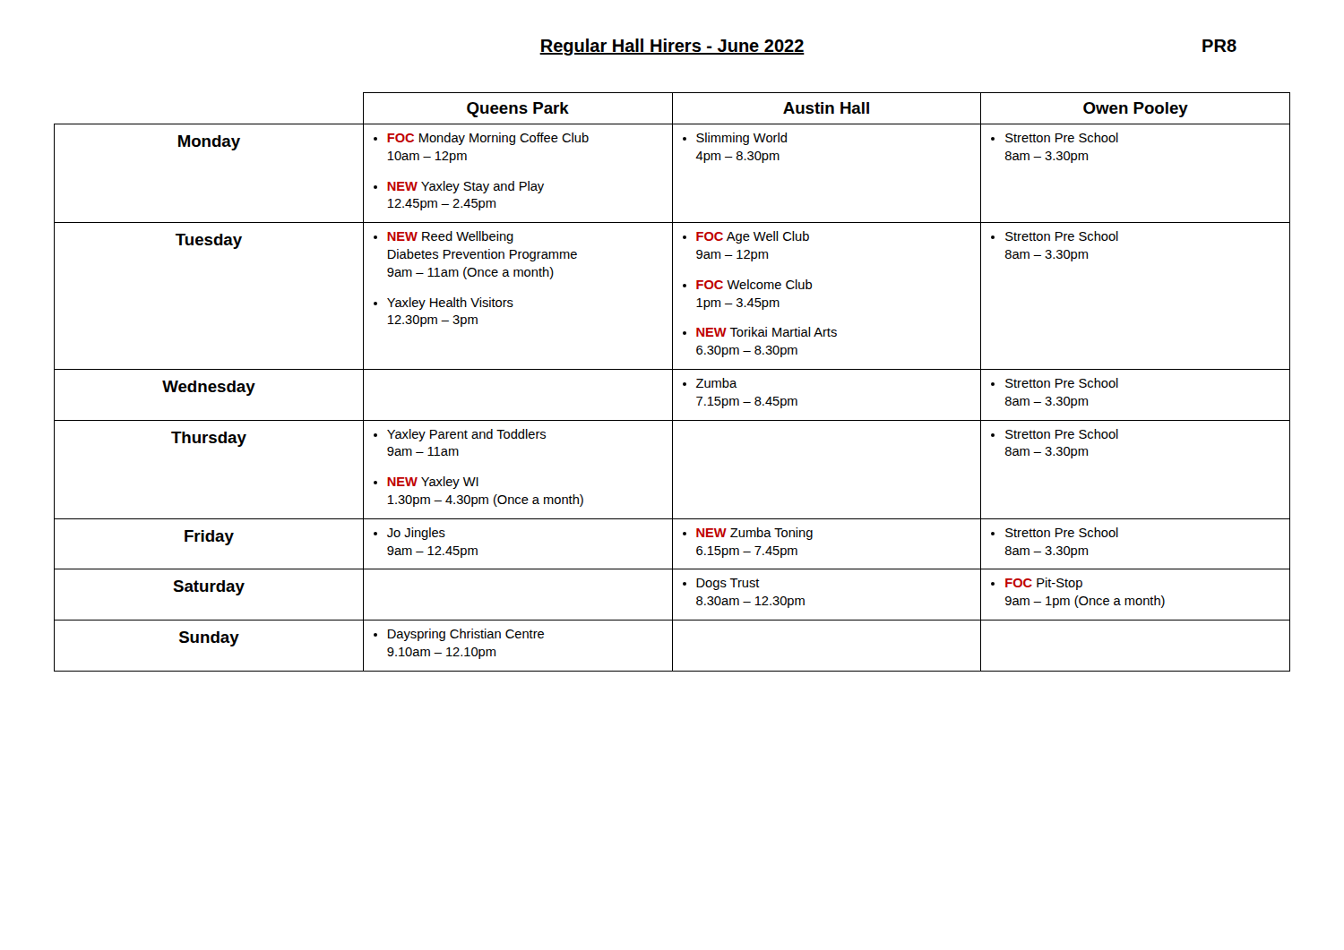Regular Hall Hirers - June 2022
PR8
| | Queens Park | Austin Hall | Owen Pooley |
| --- | --- | --- | --- |
| Monday | FOC Monday Morning Coffee Club 10am – 12pm NEW Yaxley Stay and Play 12.45pm – 2.45pm | Slimming World 4pm – 8.30pm | Stretton Pre School 8am – 3.30pm |
| Tuesday | NEW Reed Wellbeing Diabetes Prevention Programme 9am – 11am (Once a month) Yaxley Health Visitors 12.30pm – 3pm | FOC Age Well Club 9am – 12pm FOC Welcome Club 1pm – 3.45pm NEW Torikai Martial Arts 6.30pm – 8.30pm | Stretton Pre School 8am – 3.30pm |
| Wednesday | | Zumba 7.15pm – 8.45pm | Stretton Pre School 8am – 3.30pm |
| Thursday | Yaxley Parent and Toddlers 9am – 11am NEW Yaxley WI 1.30pm – 4.30pm (Once a month) | | Stretton Pre School 8am – 3.30pm |
| Friday | Jo Jingles 9am – 12.45pm | NEW Zumba Toning 6.15pm – 7.45pm | Stretton Pre School 8am – 3.30pm |
| Saturday | | Dogs Trust 8.30am – 12.30pm | FOC Pit-Stop 9am – 1pm (Once a month) |
| Sunday | Dayspring Christian Centre 9.10am – 12.10pm | | |